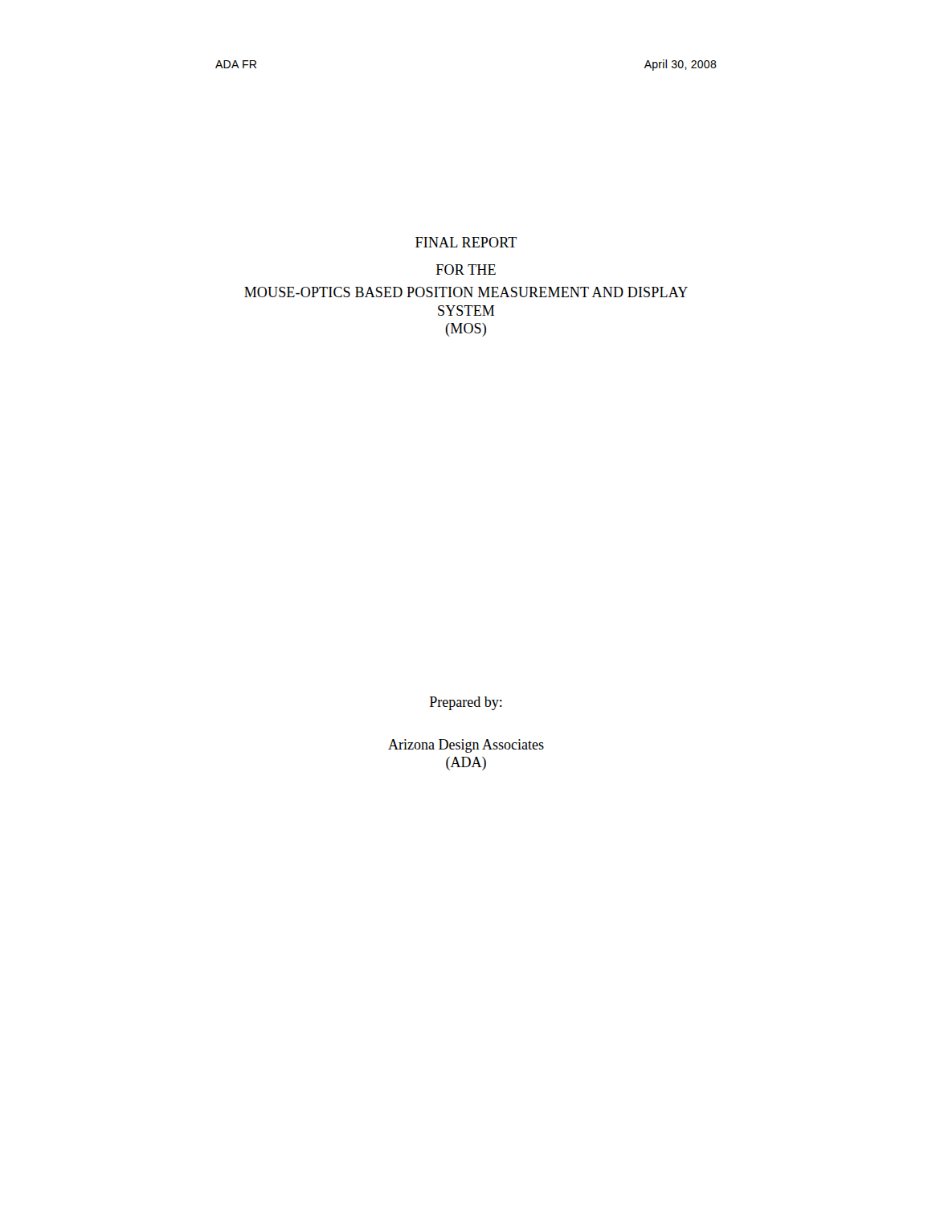ADA FR
April 30, 2008
FINAL REPORT FOR THE MOUSE-OPTICS BASED POSITION MEASUREMENT AND DISPLAY SYSTEM
(MOS)
Prepared by: Arizona Design Associates
(ADA)